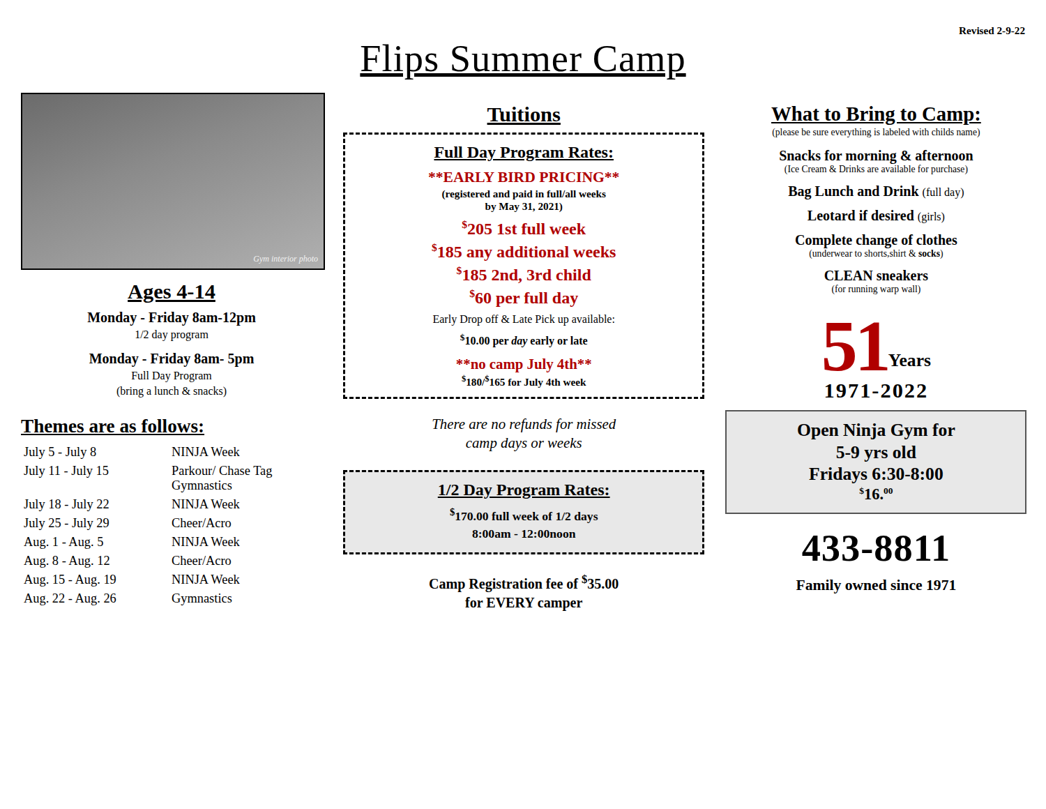Revised 2-9-22
Flips Summer Camp
Ages 4-14
Monday - Friday 8am-12pm
1/2 day program
Monday - Friday 8am- 5pm
Full Day Program
(bring a lunch & snacks)
Themes are as follows:
| July 5 - July 8 | NINJA Week |
| July 11 - July 15 | Parkour/ Chase Tag Gymnastics |
| July 18 - July 22 | NINJA Week |
| July 25 - July 29 | Cheer/Acro |
| Aug. 1 - Aug. 5 | NINJA Week |
| Aug. 8 - Aug. 12 | Cheer/Acro |
| Aug. 15 - Aug. 19 | NINJA Week |
| Aug. 22 - Aug. 26 | Gymnastics |
Tuitions
Full Day Program Rates:
**EARLY BIRD PRICING**
(registered and paid in full/all weeks
by May 31, 2021)
$205 1st full week
$185 any additional weeks
$185 2nd, 3rd child
$60 per full day
Early Drop off & Late Pick up available:
$10.00 per day early or late
**no camp July 4th**
$180/$165 for July 4th week
There are no refunds for missed
camp days or weeks
1/2 Day Program Rates:
$170.00 full week of 1/2 days
8:00am - 12:00noon
Camp Registration fee of $35.00
for EVERY camper
What to Bring to Camp:
(please be sure everything is labeled with childs name)
Snacks for morning & afternoon
(Ice Cream & Drinks are available for purchase)
Bag Lunch and Drink (full day)
Leotard if desired (girls)
Complete change of clothes
(underwear to shorts,shirt & socks)
CLEAN sneakers
(for running warp wall)
51 Years 1971-2022
Open Ninja Gym for
5-9 yrs old
Fridays 6:30-8:00
$16.00
433-8811
Family owned since 1971